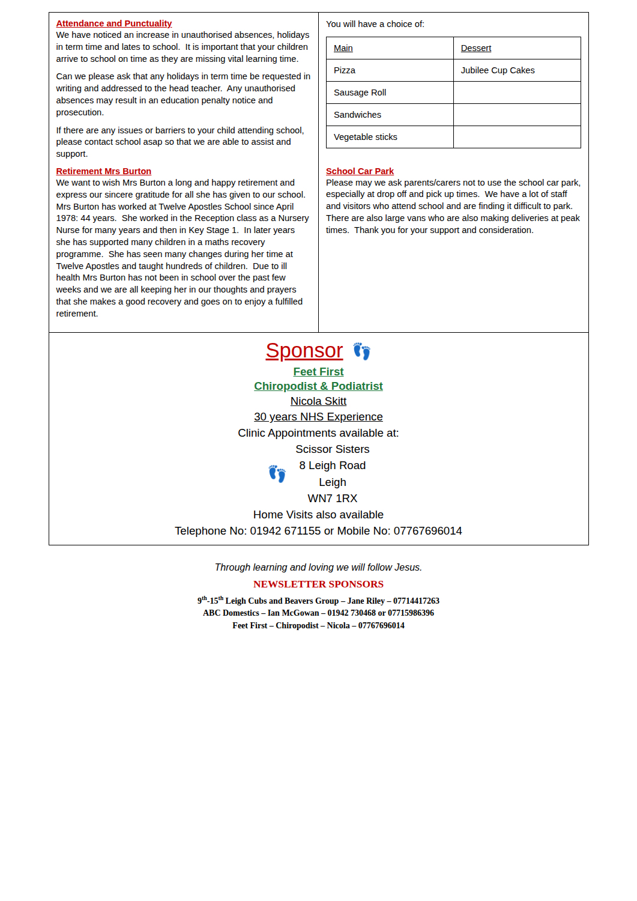| Attendance and Punctuality We have noticed an increase in unauthorised absences, holidays in term time and lates to school. It is important that your children arrive to school on time as they are missing vital learning time. Can we please ask that any holidays in term time be requested in writing and addressed to the head teacher. Any unauthorised absences may result in an education penalty notice and prosecution. If there are any issues or barriers to your child attending school, please contact school asap so that we are able to assist and support. Retirement Mrs Burton We want to wish Mrs Burton a long and happy retirement and express our sincere gratitude for all she has given to our school. Mrs Burton has worked at Twelve Apostles School since April 1978: 44 years. She worked in the Reception class as a Nursery Nurse for many years and then in Key Stage 1. In later years she has supported many children in a maths recovery programme. She has seen many changes during her time at Twelve Apostles and taught hundreds of children. Due to ill health Mrs Burton has not been in school over the past few weeks and we are all keeping her in our thoughts and prayers that she makes a good recovery and goes on to enjoy a fulfilled retirement. | You will have a choice of: / Main / Dessert / / Pizza / Jubilee Cup Cakes / / Sausage Roll / / / Sandwiches / / / Vegetable sticks / / School Car Park Please may we ask parents/carers not to use the school car park, especially at drop off and pick up times. We have a lot of staff and visitors who attend school and are finding it difficult to park. There are also large vans who are also making deliveries at peak times. Thank you for your support and consideration. |
| Sponsor 👣 Feet First Chiropodist & Podiatrist Nicola Skitt 30 years NHS Experience Clinic Appointments available at: 👣 Scissor Sisters 8 Leigh Road Leigh WN7 1RX Home Visits also available Telephone No: 01942 671155 or Mobile No: 07767696014 |
Through learning and loving we will follow Jesus.
NEWSLETTER SPONSORS
9th-15th Leigh Cubs and Beavers Group – Jane Riley – 07714417263
ABC Domestics – Ian McGowan – 01942 730468 or 07715986396
Feet First – Chiropodist – Nicola – 07767696014